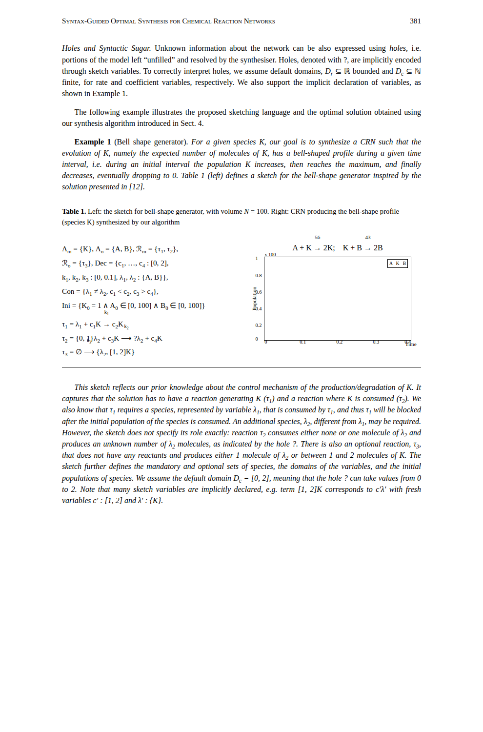Syntax-Guided Optimal Synthesis for Chemical Reaction Networks 381
Holes and Syntactic Sugar. Unknown information about the network can be also expressed using holes, i.e. portions of the model left “unfilled” and resolved by the synthesiser. Holes, denoted with ?, are implicitly encoded through sketch variables. To correctly interpret holes, we assume default domains, Dr ⊆ ℝ bounded and Dc ⊆ ℕ finite, for rate and coefficient variables, respectively. We also support the implicit declaration of variables, as shown in Example 1.
The following example illustrates the proposed sketching language and the optimal solution obtained using our synthesis algorithm introduced in Sect. 4.
Example 1 (Bell shape generator). For a given species K, our goal is to synthesize a CRN such that the evolution of K, namely the expected number of molecules of K, has a bell-shaped profile during a given time interval, i.e. during an initial interval the population K increases, then reaches the maximum, and finally decreases, eventually dropping to 0. Table 1 (left) defines a sketch for the bell-shape generator inspired by the solution presented in [12].
Table 1. Left: the sketch for bell-shape generator, with volume N = 100. Right: CRN producing the bell-shape profile (species K) synthesized by our algorithm
Λm = {K}, Λo = {A, B}, ℛm = {τ1, τ2},
ℛo = {τ3}, Dec = {c1, …, c4 : [0, 2],
k1, k2, k3 : [0, 0.1], λ1, λ2 : {A, B}},
Con = {λ1 ≠ λ2, c1 < c2, c3 > c4},
Ini = {K0 = 1 ∧ A0 ∈ [0, 100] ∧ B0 ∈ [0, 100]}
τ1 = λ1 + c1K →k1 c2K
τ2 = {0, 1}λ2 + c3K ⟶k2 ?λ2 + c4K
τ3 = ∅ ⟶k3 {λ2, [1, 2]K}
A + K →56 2K; K + B →43 2B
x 100 A K B Population 1 0.8 0.6 0.4 0.2 0 0 0.1 0.2 0.3 0.4 Time
This sketch reflects our prior knowledge about the control mechanism of the production/degradation of K. It captures that the solution has to have a reaction generating K (τ1) and a reaction where K is consumed (τ2). We also know that τ1 requires a species, represented by variable λ1, that is consumed by τ1, and thus τ1 will be blocked after the initial population of the species is consumed. An additional species, λ2, different from λ1, may be required. However, the sketch does not specify its role exactly: reaction τ2 consumes either none or one molecule of λ2 and produces an unknown number of λ2 molecules, as indicated by the hole ?. There is also an optional reaction, τ3, that does not have any reactants and produces either 1 molecule of λ2 or between 1 and 2 molecules of K. The sketch further defines the mandatory and optional sets of species, the domains of the variables, and the initial populations of species. We assume the default domain Dc = [0, 2], meaning that the hole ? can take values from 0 to 2. Note that many sketch variables are implicitly declared, e.g. term [1, 2]K corresponds to c′λ′ with fresh variables c′ : [1, 2] and λ′ : {K}.